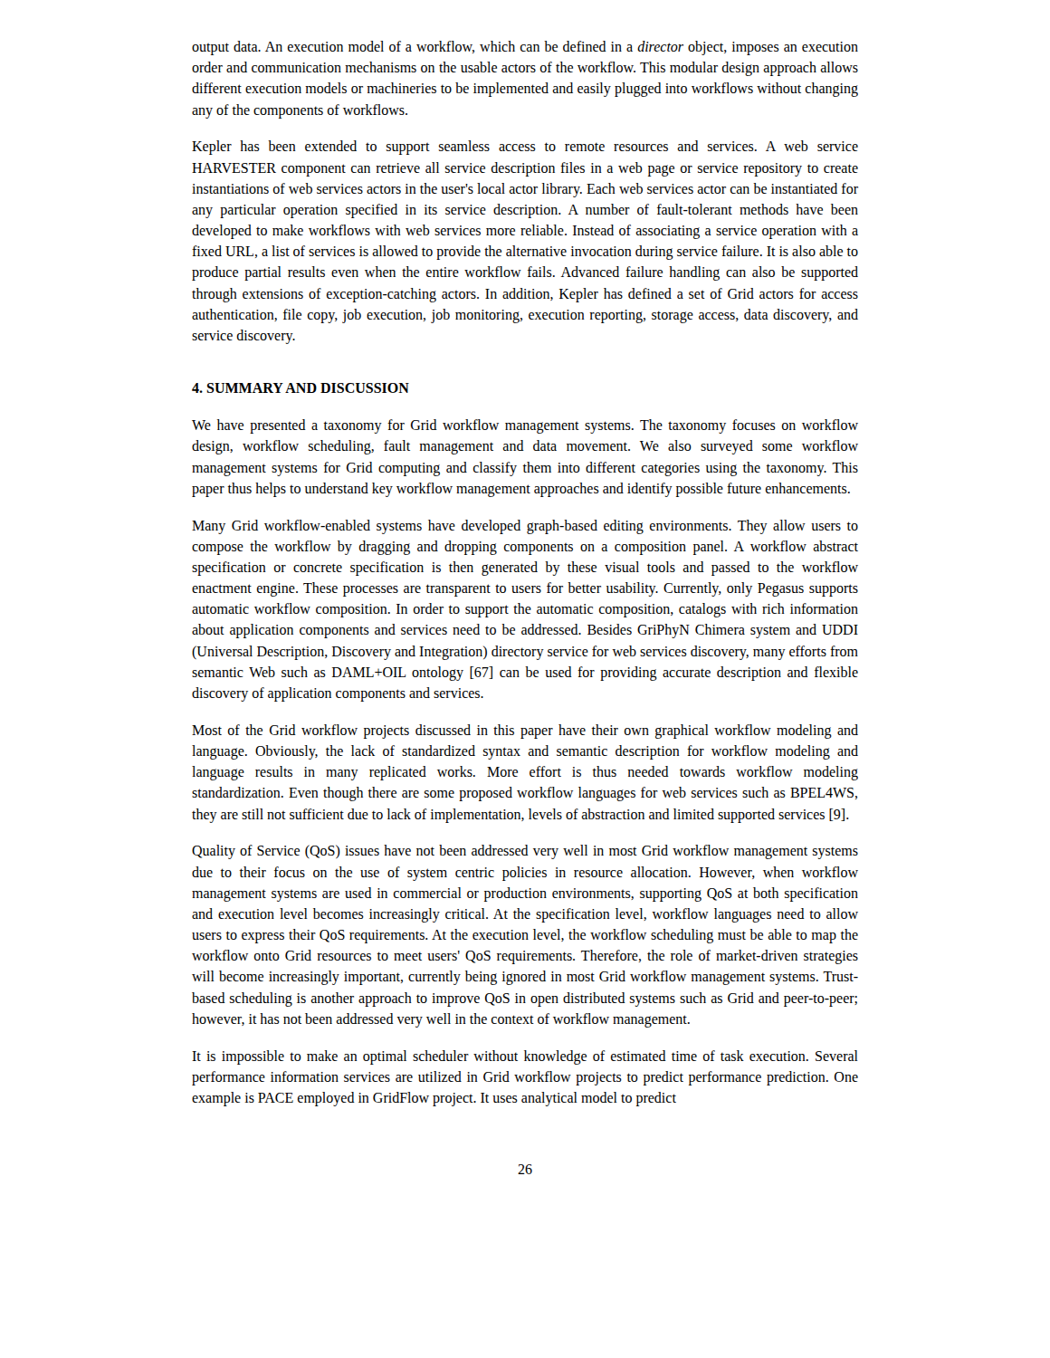output data. An execution model of a workflow, which can be defined in a director object, imposes an execution order and communication mechanisms on the usable actors of the workflow. This modular design approach allows different execution models or machineries to be implemented and easily plugged into workflows without changing any of the components of workflows.
Kepler has been extended to support seamless access to remote resources and services. A web service HARVESTER component can retrieve all service description files in a web page or service repository to create instantiations of web services actors in the user's local actor library. Each web services actor can be instantiated for any particular operation specified in its service description. A number of fault-tolerant methods have been developed to make workflows with web services more reliable. Instead of associating a service operation with a fixed URL, a list of services is allowed to provide the alternative invocation during service failure. It is also able to produce partial results even when the entire workflow fails. Advanced failure handling can also be supported through extensions of exception-catching actors. In addition, Kepler has defined a set of Grid actors for access authentication, file copy, job execution, job monitoring, execution reporting, storage access, data discovery, and service discovery.
4. SUMMARY AND DISCUSSION
We have presented a taxonomy for Grid workflow management systems. The taxonomy focuses on workflow design, workflow scheduling, fault management and data movement. We also surveyed some workflow management systems for Grid computing and classify them into different categories using the taxonomy. This paper thus helps to understand key workflow management approaches and identify possible future enhancements.
Many Grid workflow-enabled systems have developed graph-based editing environments. They allow users to compose the workflow by dragging and dropping components on a composition panel. A workflow abstract specification or concrete specification is then generated by these visual tools and passed to the workflow enactment engine. These processes are transparent to users for better usability. Currently, only Pegasus supports automatic workflow composition. In order to support the automatic composition, catalogs with rich information about application components and services need to be addressed. Besides GriPhyN Chimera system and UDDI (Universal Description, Discovery and Integration) directory service for web services discovery, many efforts from semantic Web such as DAML+OIL ontology [67] can be used for providing accurate description and flexible discovery of application components and services.
Most of the Grid workflow projects discussed in this paper have their own graphical workflow modeling and language. Obviously, the lack of standardized syntax and semantic description for workflow modeling and language results in many replicated works. More effort is thus needed towards workflow modeling standardization. Even though there are some proposed workflow languages for web services such as BPEL4WS, they are still not sufficient due to lack of implementation, levels of abstraction and limited supported services [9].
Quality of Service (QoS) issues have not been addressed very well in most Grid workflow management systems due to their focus on the use of system centric policies in resource allocation. However, when workflow management systems are used in commercial or production environments, supporting QoS at both specification and execution level becomes increasingly critical. At the specification level, workflow languages need to allow users to express their QoS requirements. At the execution level, the workflow scheduling must be able to map the workflow onto Grid resources to meet users' QoS requirements. Therefore, the role of market-driven strategies will become increasingly important, currently being ignored in most Grid workflow management systems. Trust-based scheduling is another approach to improve QoS in open distributed systems such as Grid and peer-to-peer; however, it has not been addressed very well in the context of workflow management.
It is impossible to make an optimal scheduler without knowledge of estimated time of task execution. Several performance information services are utilized in Grid workflow projects to predict performance prediction. One example is PACE employed in GridFlow project. It uses analytical model to predict
26